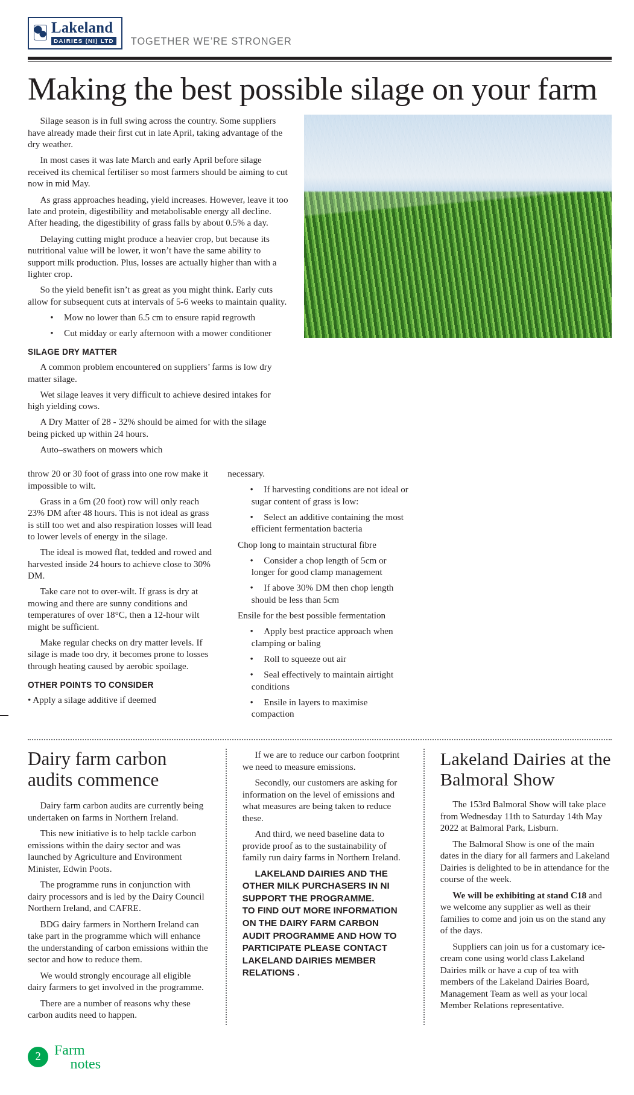Lakeland DAIRIES (NI) LTD
TOGETHER WE’RE STRONGER
Making the best possible silage on your farm
Silage season is in full swing across the country. Some suppliers have already made their first cut in late April, taking advantage of the dry weather.
In most cases it was late March and early April before silage received its chemical fertiliser so most farmers should be aiming to cut now in mid May.
As grass approaches heading, yield increases. However, leave it too late and protein, digestibility and metabolisable energy all decline. After heading, the digestibility of grass falls by about 0.5% a day.
Delaying cutting might produce a heavier crop, but because its nutritional value will be lower, it won’t have the same ability to support milk production. Plus, losses are actually higher than with a lighter crop.
So the yield benefit isn’t as great as you might think. Early cuts allow for subsequent cuts at intervals of 5-6 weeks to maintain quality.
Mow no lower than 6.5 cm to ensure rapid regrowth
Cut midday or early afternoon with a mower conditioner
Silage dry matter
A common problem encountered on suppliers’ farms is low dry matter silage.
Wet silage leaves it very difficult to achieve desired intakes for high yielding cows.
A Dry Matter of 28 - 32% should be aimed for with the silage being picked up within 24 hours.
Auto–swathers on mowers which
throw 20 or 30 foot of grass into one row make it impossible to wilt.
Grass in a 6m (20 foot) row will only reach 23% DM after 48 hours. This is not ideal as grass is still too wet and also respiration losses will lead to lower levels of energy in the silage.
The ideal is mowed flat, tedded and rowed and harvested inside 24 hours to achieve close to 30% DM.
Take care not to over-wilt. If grass is dry at mowing and there are sunny conditions and temperatures of over 18°C, then a 12-hour wilt might be sufficient.
Make regular checks on dry matter levels. If silage is made too dry, it becomes prone to losses through heating caused by aerobic spoilage.
Other points to consider
• Apply a silage additive if deemed
necessary.
If harvesting conditions are not ideal or sugar content of grass is low:
Select an additive containing the most efficient fermentation bacteria
Chop long to maintain structural fibre
Consider a chop length of 5cm or longer for good clamp management
If above 30% DM then chop length should be less than 5cm
Ensile for the best possible fermentation
Apply best practice approach when clamping or baling
Roll to squeeze out air
Seal effectively to maintain airtight conditions
Ensile in layers to maximise compaction
Dairy farm carbon audits commence
Dairy farm carbon audits are currently being undertaken on farms in Northern Ireland.
This new initiative is to help tackle carbon emissions within the dairy sector and was launched by Agriculture and Environment Minister, Edwin Poots.
The programme runs in conjunction with dairy processors and is led by the Dairy Council Northern Ireland, and CAFRE.
BDG dairy farmers in Northern Ireland can take part in the programme which will enhance the understanding of carbon emissions within the sector and how to reduce them.
We would strongly encourage all eligible dairy farmers to get involved in the programme.
There are a number of reasons why these carbon audits need to happen.
If we are to reduce our carbon footprint we need to measure emissions.
Secondly, our customers are asking for information on the level of emissions and what measures are being taken to reduce these.
And third, we need baseline data to provide proof as to the sustainability of family run dairy farms in Northern Ireland.
Lakeland Dairies and the other milk purchasers in NI support the programme.
To find out more information on the Dairy Farm Carbon Audit programme and how to participate please contact Lakeland Dairies Member Relations .
Lakeland Dairies at the Balmoral Show
The 153rd Balmoral Show will take place from Wednesday 11th to Saturday 14th May 2022 at Balmoral Park, Lisburn.
The Balmoral Show is one of the main dates in the diary for all farmers and Lakeland Dairies is delighted to be in attendance for the course of the week.
We will be exhibiting at stand C18 and we welcome any supplier as well as their families to come and join us on the stand any of the days.
Suppliers can join us for a customary ice-cream cone using world class Lakeland Dairies milk or have a cup of tea with members of the Lakeland Dairies Board, Management Team as well as your local Member Relations representative.
2
Farm notes